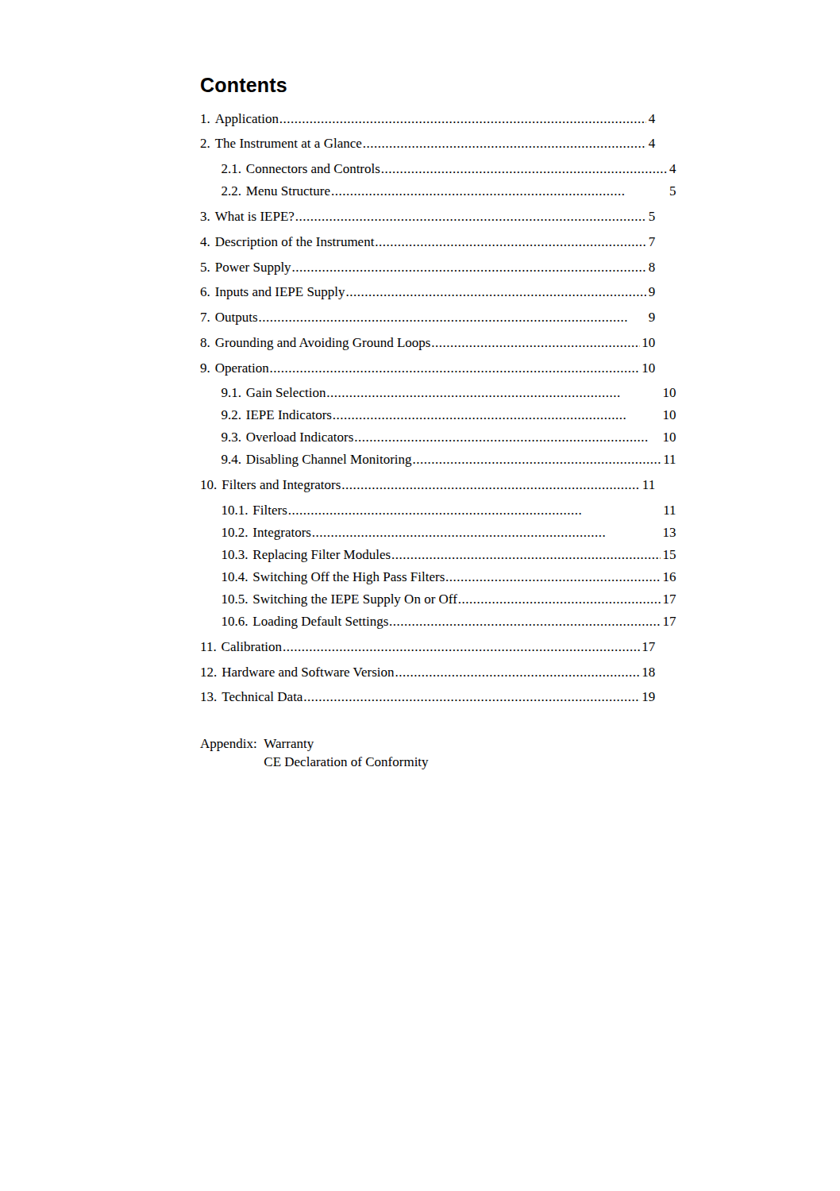Contents
1. Application .................................................................................................. 4
2. The Instrument at a Glance .................................................................................. 4
2.1. Connectors and Controls .............................................................................. 4
2.2. Menu Structure .............................................................................. 5
3. What is IEPE? .................................................................................................. 5
4. Description of the Instrument .................................................................................. 7
5. Power Supply .................................................................................................. 8
6. Inputs and IEPE Supply .................................................................................. 9
7. Outputs .................................................................................................. 9
8. Grounding and Avoiding Ground Loops .................................................................................. 10
9. Operation .................................................................................................. 10
9.1. Gain Selection .............................................................................. 10
9.2. IEPE Indicators .............................................................................. 10
9.3. Overload Indicators .............................................................................. 10
9.4. Disabling Channel Monitoring .............................................................................. 11
10. Filters and Integrators .................................................................................. 11
10.1. Filters .............................................................................. 11
10.2. Integrators .............................................................................. 13
10.3. Replacing Filter Modules .............................................................................. 15
10.4. Switching Off the High Pass Filters .............................................................................. 16
10.5. Switching the IEPE Supply On or Off .............................................................................. 17
10.6. Loading Default Settings .............................................................................. 17
11. Calibration .................................................................................................. 17
12. Hardware and Software Version .................................................................................. 18
13. Technical Data .................................................................................................. 19
Appendix:
Warranty
CE Declaration of Conformity